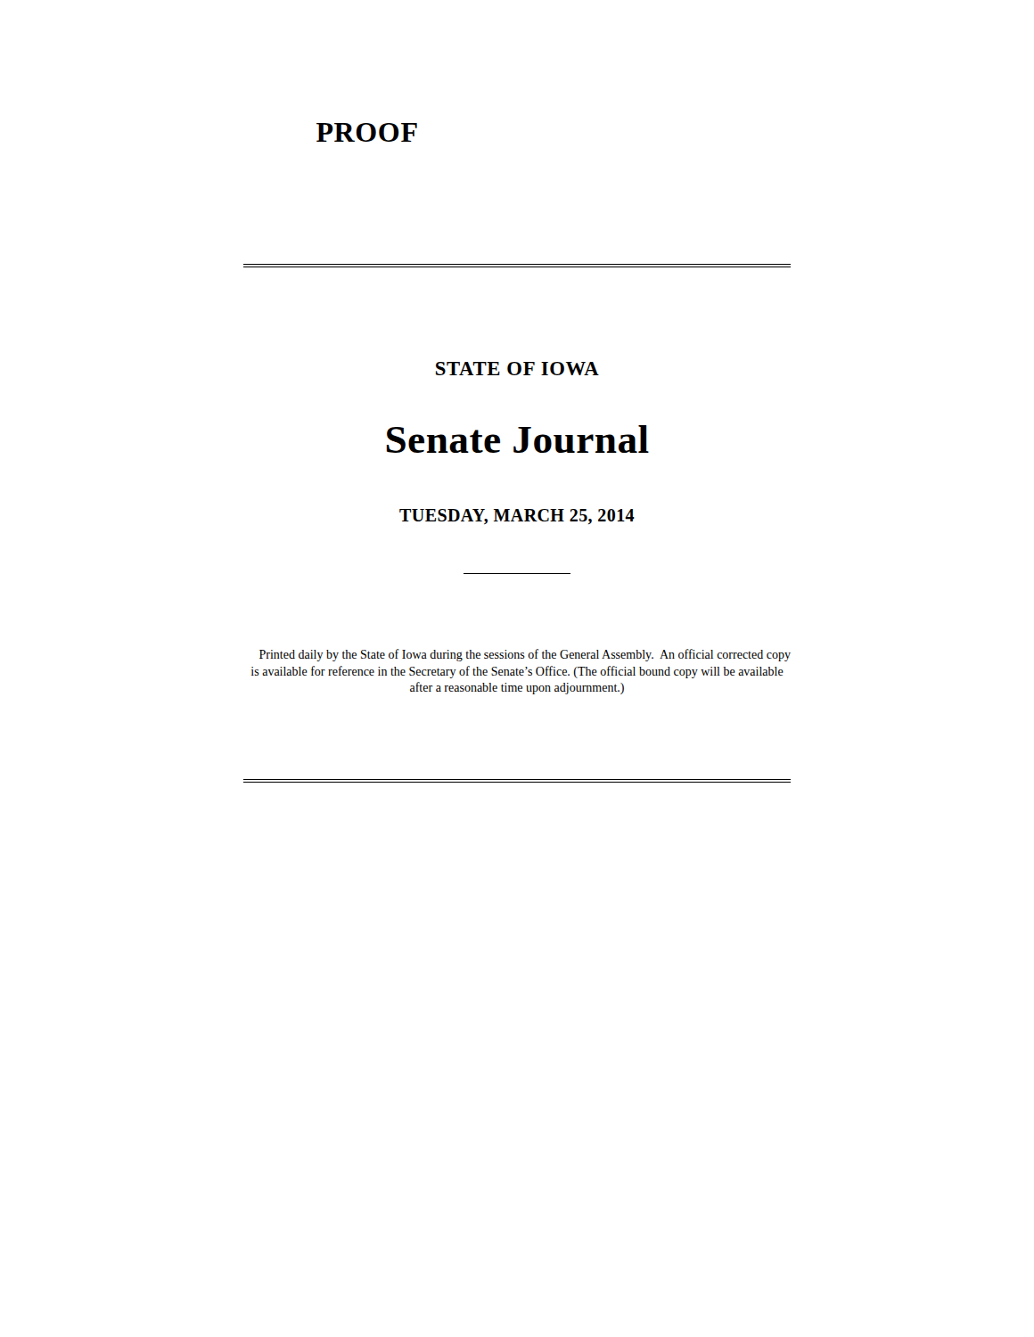PROOF
STATE OF IOWA
Senate Journal
TUESDAY, MARCH 25, 2014
Printed daily by the State of Iowa during the sessions of the General Assembly. An official corrected copy is available for reference in the Secretary of the Senate’s Office. (The official bound copy will be available after a reasonable time upon adjournment.)